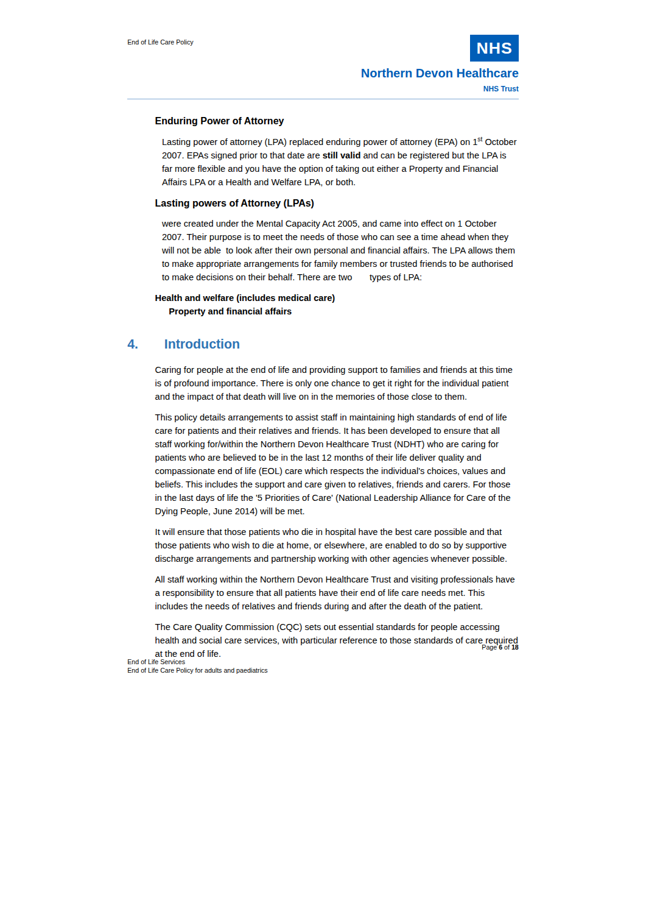End of Life Care Policy
NHS
Northern Devon Healthcare
NHS Trust
Enduring Power of Attorney
Lasting power of attorney (LPA) replaced enduring power of attorney (EPA) on 1st October 2007. EPAs signed prior to that date are still valid and can be registered but the LPA is far more flexible and you have the option of taking out either a Property and Financial Affairs LPA or a Health and Welfare LPA, or both.
Lasting powers of Attorney (LPAs)
were created under the Mental Capacity Act 2005, and came into effect on 1 October 2007. Their purpose is to meet the needs of those who can see a time ahead when they will not be able to look after their own personal and financial affairs. The LPA allows them to make appropriate arrangements for family members or trusted friends to be authorised to make decisions on their behalf. There are two types of LPA:
Health and welfare (includes medical care) Property and financial affairs
4. Introduction
Caring for people at the end of life and providing support to families and friends at this time is of profound importance. There is only one chance to get it right for the individual patient and the impact of that death will live on in the memories of those close to them.
This policy details arrangements to assist staff in maintaining high standards of end of life care for patients and their relatives and friends. It has been developed to ensure that all staff working for/within the Northern Devon Healthcare Trust (NDHT) who are caring for patients who are believed to be in the last 12 months of their life deliver quality and compassionate end of life (EOL) care which respects the individual's choices, values and beliefs. This includes the support and care given to relatives, friends and carers. For those in the last days of life the '5 Priorities of Care' (National Leadership Alliance for Care of the Dying People, June 2014) will be met.
It will ensure that those patients who die in hospital have the best care possible and that those patients who wish to die at home, or elsewhere, are enabled to do so by supportive discharge arrangements and partnership working with other agencies whenever possible.
All staff working within the Northern Devon Healthcare Trust and visiting professionals have a responsibility to ensure that all patients have their end of life care needs met. This includes the needs of relatives and friends during and after the death of the patient.
The Care Quality Commission (CQC) sets out essential standards for people accessing health and social care services, with particular reference to those standards of care required at the end of life.
Page 6 of 18
End of Life Services
End of Life Care Policy for adults and paediatrics